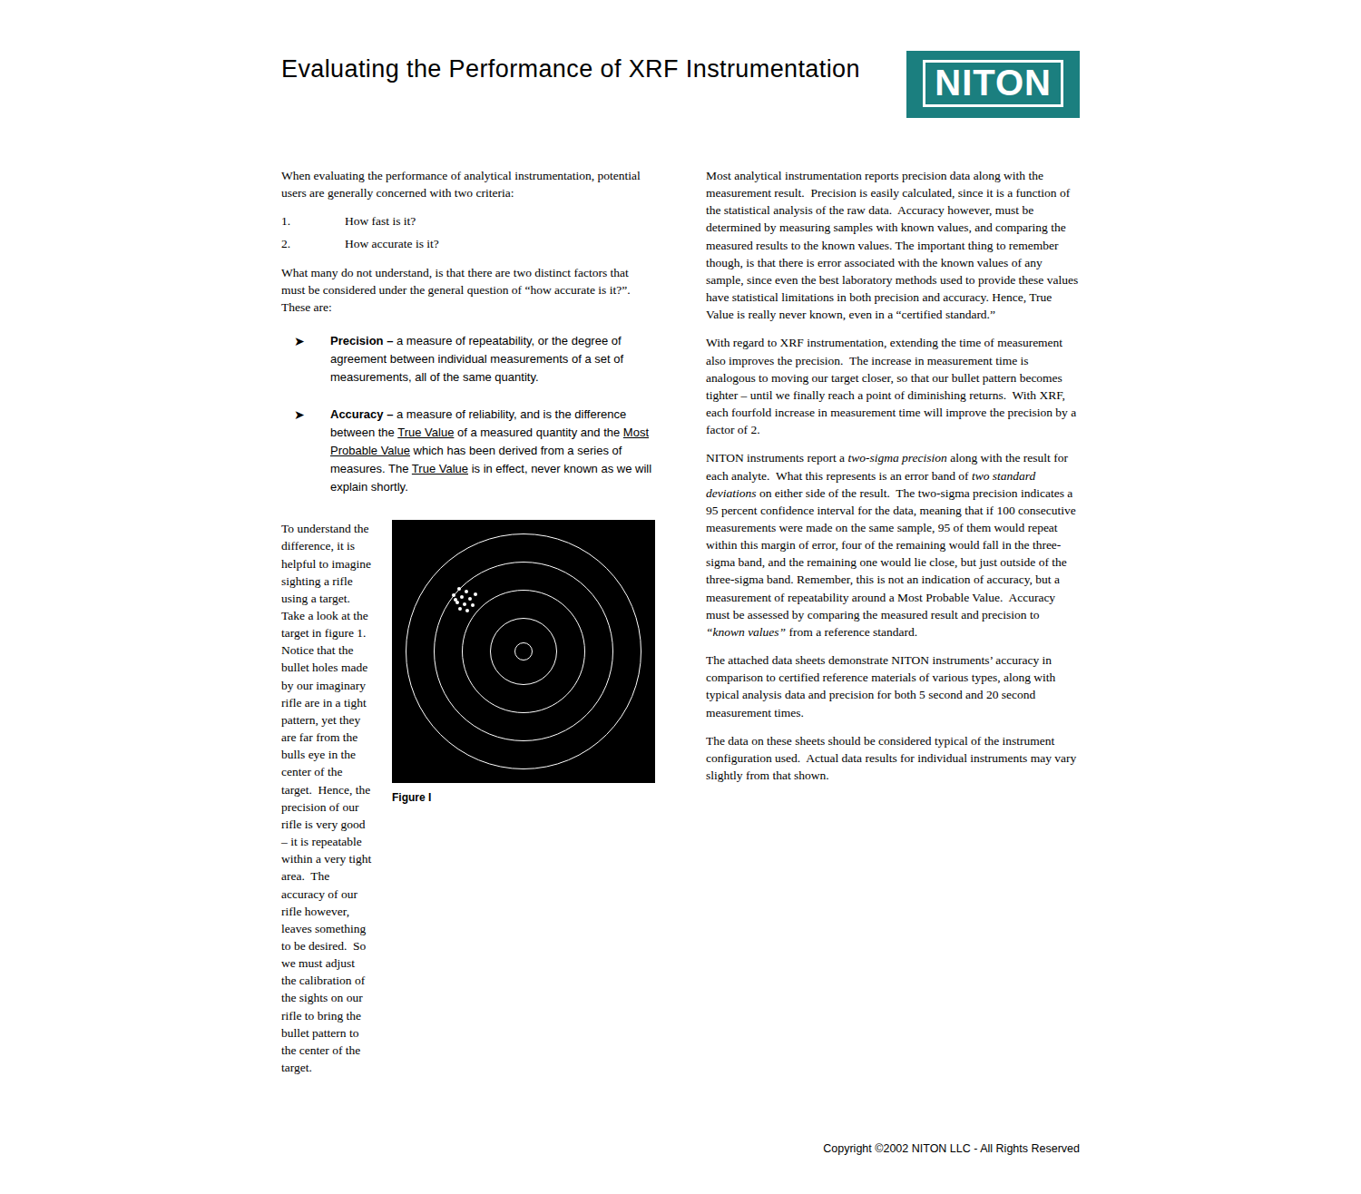Evaluating the Performance of XRF Instrumentation
NITON
When evaluating the performance of analytical instrumentation, potential users are generally concerned with two criteria:
1. How fast is it?
2. How accurate is it?
What many do not understand, is that there are two distinct factors that must be considered under the general question of “how accurate is it?”. These are:
➤
Precision – a measure of repeatability, or the degree of agreement between individual measurements of a set of measurements, all of the same quantity.
➤
Accuracy – a measure of reliability, and is the difference between the True Value of a measured quantity and the Most Probable Value which has been derived from a series of measures. The True Value is in effect, never known as we will explain shortly.
To understand the difference, it is helpful to imagine sighting a rifle using a target. Take a look at the target in figure 1. Notice that the bullet holes made by our imaginary rifle are in a tight pattern, yet they are far from the bulls eye in the center of the target. Hence, the precision of our rifle is very good – it is repeatable within a very tight area. The accuracy of our rifle however, leaves something to be desired. So we must adjust the calibration of the sights on our rifle to bring the bullet pattern to the center of the target.
Figure I
Most analytical instrumentation reports precision data along with the measurement result. Precision is easily calculated, since it is a function of the statistical analysis of the raw data. Accuracy however, must be determined by measuring samples with known values, and comparing the measured results to the known values. The important thing to remember though, is that there is error associated with the known values of any sample, since even the best laboratory methods used to provide these values have statistical limitations in both precision and accuracy. Hence, True Value is really never known, even in a “certified standard.”
With regard to XRF instrumentation, extending the time of measurement also improves the precision. The increase in measurement time is analogous to moving our target closer, so that our bullet pattern becomes tighter – until we finally reach a point of diminishing returns. With XRF, each fourfold increase in measurement time will improve the precision by a factor of 2.
NITON instruments report a two-sigma precision along with the result for each analyte. What this represents is an error band of two standard deviations on either side of the result. The two-sigma precision indicates a 95 percent confidence interval for the data, meaning that if 100 consecutive measurements were made on the same sample, 95 of them would repeat within this margin of error, four of the remaining would fall in the three-sigma band, and the remaining one would lie close, but just outside of the three-sigma band. Remember, this is not an indication of accuracy, but a measurement of repeatability around a Most Probable Value. Accuracy must be assessed by comparing the measured result and precision to “known values” from a reference standard.
The attached data sheets demonstrate NITON instruments’ accuracy in comparison to certified reference materials of various types, along with typical analysis data and precision for both 5 second and 20 second measurement times.
The data on these sheets should be considered typical of the instrument configuration used. Actual data results for individual instruments may vary slightly from that shown.
Copyright ©2002 NITON LLC - All Rights Reserved